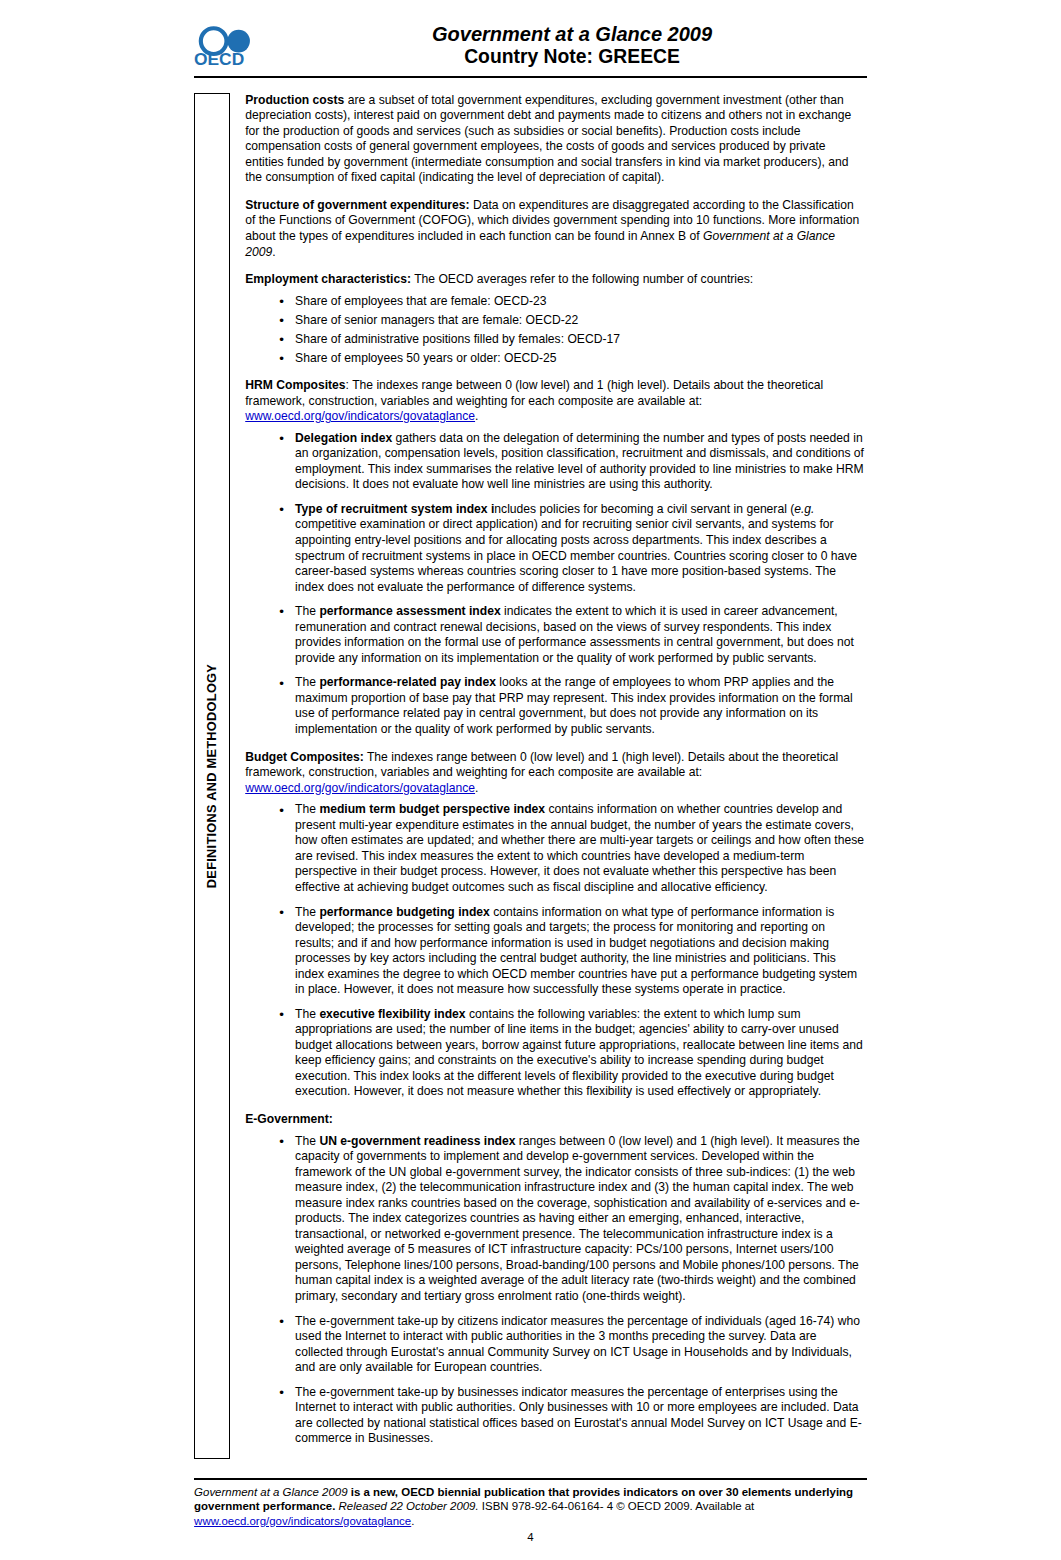OECD
Government at a Glance 2009
Country Note: GREECE
DEFINITIONS AND METHODOLOGY
Production costs are a subset of total government expenditures, excluding government investment (other than depreciation costs), interest paid on government debt and payments made to citizens and others not in exchange for the production of goods and services (such as subsidies or social benefits). Production costs include compensation costs of general government employees, the costs of goods and services produced by private entities funded by government (intermediate consumption and social transfers in kind via market producers), and the consumption of fixed capital (indicating the level of depreciation of capital).
Structure of government expenditures: Data on expenditures are disaggregated according to the Classification of the Functions of Government (COFOG), which divides government spending into 10 functions. More information about the types of expenditures included in each function can be found in Annex B of Government at a Glance 2009.
Employment characteristics: The OECD averages refer to the following number of countries:
Share of employees that are female: OECD-23
Share of senior managers that are female: OECD-22
Share of administrative positions filled by females: OECD-17
Share of employees 50 years or older: OECD-25
HRM Composites: The indexes range between 0 (low level) and 1 (high level). Details about the theoretical framework, construction, variables and weighting for each composite are available at: www.oecd.org/gov/indicators/govataglance.
Delegation index gathers data on the delegation of determining the number and types of posts needed in an organization, compensation levels, position classification, recruitment and dismissals, and conditions of employment. This index summarises the relative level of authority provided to line ministries to make HRM decisions. It does not evaluate how well line ministries are using this authority.
Type of recruitment system index includes policies for becoming a civil servant in general (e.g. competitive examination or direct application) and for recruiting senior civil servants, and systems for appointing entry-level positions and for allocating posts across departments. This index describes a spectrum of recruitment systems in place in OECD member countries. Countries scoring closer to 0 have career-based systems whereas countries scoring closer to 1 have more position-based systems. The index does not evaluate the performance of difference systems.
The performance assessment index indicates the extent to which it is used in career advancement, remuneration and contract renewal decisions, based on the views of survey respondents. This index provides information on the formal use of performance assessments in central government, but does not provide any information on its implementation or the quality of work performed by public servants.
The performance-related pay index looks at the range of employees to whom PRP applies and the maximum proportion of base pay that PRP may represent. This index provides information on the formal use of performance related pay in central government, but does not provide any information on its implementation or the quality of work performed by public servants.
Budget Composites: The indexes range between 0 (low level) and 1 (high level). Details about the theoretical framework, construction, variables and weighting for each composite are available at: www.oecd.org/gov/indicators/govataglance.
The medium term budget perspective index contains information on whether countries develop and present multi-year expenditure estimates in the annual budget, the number of years the estimate covers, how often estimates are updated; and whether there are multi-year targets or ceilings and how often these are revised. This index measures the extent to which countries have developed a medium-term perspective in their budget process. However, it does not evaluate whether this perspective has been effective at achieving budget outcomes such as fiscal discipline and allocative efficiency.
The performance budgeting index contains information on what type of performance information is developed; the processes for setting goals and targets; the process for monitoring and reporting on results; and if and how performance information is used in budget negotiations and decision making processes by key actors including the central budget authority, the line ministries and politicians. This index examines the degree to which OECD member countries have put a performance budgeting system in place. However, it does not measure how successfully these systems operate in practice.
The executive flexibility index contains the following variables: the extent to which lump sum appropriations are used; the number of line items in the budget; agencies' ability to carry-over unused budget allocations between years, borrow against future appropriations, reallocate between line items and keep efficiency gains; and constraints on the executive's ability to increase spending during budget execution. This index looks at the different levels of flexibility provided to the executive during budget execution. However, it does not measure whether this flexibility is used effectively or appropriately.
E-Government:
The UN e-government readiness index ranges between 0 (low level) and 1 (high level). It measures the capacity of governments to implement and develop e-government services. Developed within the framework of the UN global e-government survey, the indicator consists of three sub-indices: (1) the web measure index, (2) the telecommunication infrastructure index and (3) the human capital index. The web measure index ranks countries based on the coverage, sophistication and availability of e-services and e-products. The index categorizes countries as having either an emerging, enhanced, interactive, transactional, or networked e-government presence. The telecommunication infrastructure index is a weighted average of 5 measures of ICT infrastructure capacity: PCs/100 persons, Internet users/100 persons, Telephone lines/100 persons, Broad-banding/100 persons and Mobile phones/100 persons. The human capital index is a weighted average of the adult literacy rate (two-thirds weight) and the combined primary, secondary and tertiary gross enrolment ratio (one-thirds weight).
The e-government take-up by citizens indicator measures the percentage of individuals (aged 16-74) who used the Internet to interact with public authorities in the 3 months preceding the survey. Data are collected through Eurostat's annual Community Survey on ICT Usage in Households and by Individuals, and are only available for European countries.
The e-government take-up by businesses indicator measures the percentage of enterprises using the Internet to interact with public authorities. Only businesses with 10 or more employees are included. Data are collected by national statistical offices based on Eurostat's annual Model Survey on ICT Usage and E-commerce in Businesses.
Government at a Glance 2009 is a new, OECD biennial publication that provides indicators on over 30 elements underlying government performance. Released 22 October 2009. ISBN 978-92-64-06164- 4 © OECD 2009. Available at www.oecd.org/gov/indicators/govataglance.
4